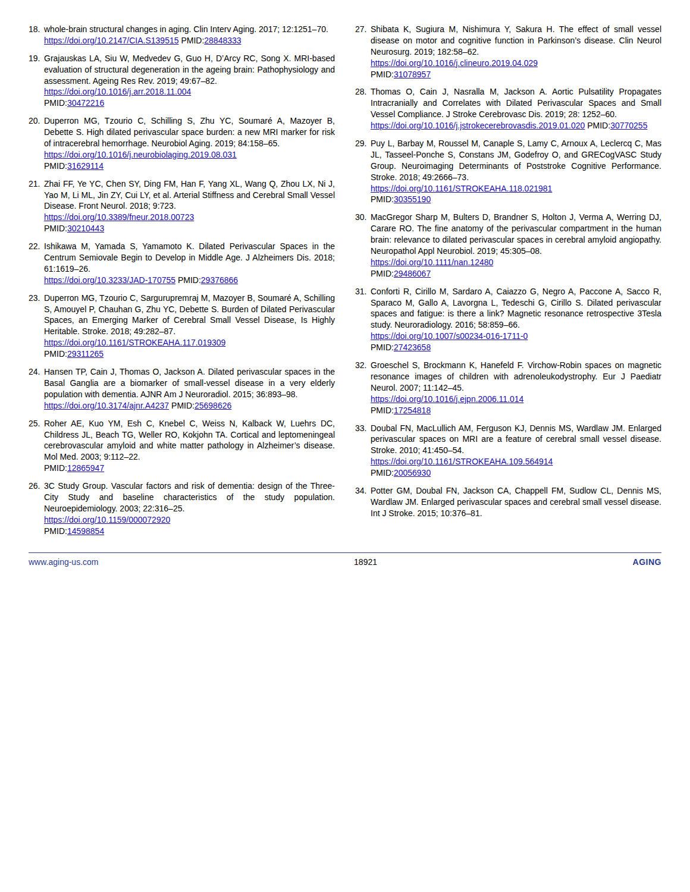18. whole-brain structural changes in aging. Clin Interv Aging. 2017; 12:1251–70.
https://doi.org/10.2147/CIA.S139515 PMID:28848333
19. Grajauskas LA, Siu W, Medvedev G, Guo H, D’Arcy RC, Song X. MRI-based evaluation of structural degeneration in the ageing brain: Pathophysiology and assessment. Ageing Res Rev. 2019; 49:67–82.
https://doi.org/10.1016/j.arr.2018.11.004
PMID:30472216
20. Duperron MG, Tzourio C, Schilling S, Zhu YC, Soumaré A, Mazoyer B, Debette S. High dilated perivascular space burden: a new MRI marker for risk of intracerebral hemorrhage. Neurobiol Aging. 2019; 84:158–65.
https://doi.org/10.1016/j.neurobiolaging.2019.08.031
PMID:31629114
21. Zhai FF, Ye YC, Chen SY, Ding FM, Han F, Yang XL, Wang Q, Zhou LX, Ni J, Yao M, Li ML, Jin ZY, Cui LY, et al. Arterial Stiffness and Cerebral Small Vessel Disease. Front Neurol. 2018; 9:723.
https://doi.org/10.3389/fneur.2018.00723
PMID:30210443
22. Ishikawa M, Yamada S, Yamamoto K. Dilated Perivascular Spaces in the Centrum Semiovale Begin to Develop in Middle Age. J Alzheimers Dis. 2018; 61:1619–26.
https://doi.org/10.3233/JAD-170755 PMID:29376866
23. Duperron MG, Tzourio C, Sargurupremraj M, Mazoyer B, Soumaré A, Schilling S, Amouyel P, Chauhan G, Zhu YC, Debette S. Burden of Dilated Perivascular Spaces, an Emerging Marker of Cerebral Small Vessel Disease, Is Highly Heritable. Stroke. 2018; 49:282–87.
https://doi.org/10.1161/STROKEAHA.117.019309
PMID:29311265
24. Hansen TP, Cain J, Thomas O, Jackson A. Dilated perivascular spaces in the Basal Ganglia are a biomarker of small-vessel disease in a very elderly population with dementia. AJNR Am J Neuroradiol. 2015; 36:893–98.
https://doi.org/10.3174/ajnr.A4237 PMID:25698626
25. Roher AE, Kuo YM, Esh C, Knebel C, Weiss N, Kalback W, Luehrs DC, Childress JL, Beach TG, Weller RO, Kokjohn TA. Cortical and leptomeningeal cerebrovascular amyloid and white matter pathology in Alzheimer’s disease. Mol Med. 2003; 9:112–22.
PMID:12865947
26. 3C Study Group. Vascular factors and risk of dementia: design of the Three-City Study and baseline characteristics of the study population. Neuroepidemiology. 2003; 22:316–25.
https://doi.org/10.1159/000072920
PMID:14598854
27. Shibata K, Sugiura M, Nishimura Y, Sakura H. The effect of small vessel disease on motor and cognitive function in Parkinson’s disease. Clin Neurol Neurosurg. 2019; 182:58–62.
https://doi.org/10.1016/j.clineuro.2019.04.029
PMID:31078957
28. Thomas O, Cain J, Nasralla M, Jackson A. Aortic Pulsatility Propagates Intracranially and Correlates with Dilated Perivascular Spaces and Small Vessel Compliance. J Stroke Cerebrovasc Dis. 2019; 28: 1252–60.
https://doi.org/10.1016/j.jstrokecerebrovasdis.2019.01.020 PMID:30770255
29. Puy L, Barbay M, Roussel M, Canaple S, Lamy C, Arnoux A, Leclercq C, Mas JL, Tasseel-Ponche S, Constans JM, Godefroy O, and GRECogVASC Study Group. Neuroimaging Determinants of Poststroke Cognitive Performance. Stroke. 2018; 49:2666–73.
https://doi.org/10.1161/STROKEAHA.118.021981
PMID:30355190
30. MacGregor Sharp M, Bulters D, Brandner S, Holton J, Verma A, Werring DJ, Carare RO. The fine anatomy of the perivascular compartment in the human brain: relevance to dilated perivascular spaces in cerebral amyloid angiopathy. Neuropathol Appl Neurobiol. 2019; 45:305–08.
https://doi.org/10.1111/nan.12480
PMID:29486067
31. Conforti R, Cirillo M, Sardaro A, Caiazzo G, Negro A, Paccone A, Sacco R, Sparaco M, Gallo A, Lavorgna L, Tedeschi G, Cirillo S. Dilated perivascular spaces and fatigue: is there a link? Magnetic resonance retrospective 3Tesla study. Neuroradiology. 2016; 58:859–66.
https://doi.org/10.1007/s00234-016-1711-0
PMID:27423658
32. Groeschel S, Brockmann K, Hanefeld F. Virchow-Robin spaces on magnetic resonance images of children with adrenoleukodystrophy. Eur J Paediatr Neurol. 2007; 11:142–45.
https://doi.org/10.1016/j.ejpn.2006.11.014
PMID:17254818
33. Doubal FN, MacLullich AM, Ferguson KJ, Dennis MS, Wardlaw JM. Enlarged perivascular spaces on MRI are a feature of cerebral small vessel disease. Stroke. 2010; 41:450–54.
https://doi.org/10.1161/STROKEAHA.109.564914
PMID:20056930
34. Potter GM, Doubal FN, Jackson CA, Chappell FM, Sudlow CL, Dennis MS, Wardlaw JM. Enlarged perivascular spaces and cerebral small vessel disease. Int J Stroke. 2015; 10:376–81.
www.aging-us.com 18921 AGING